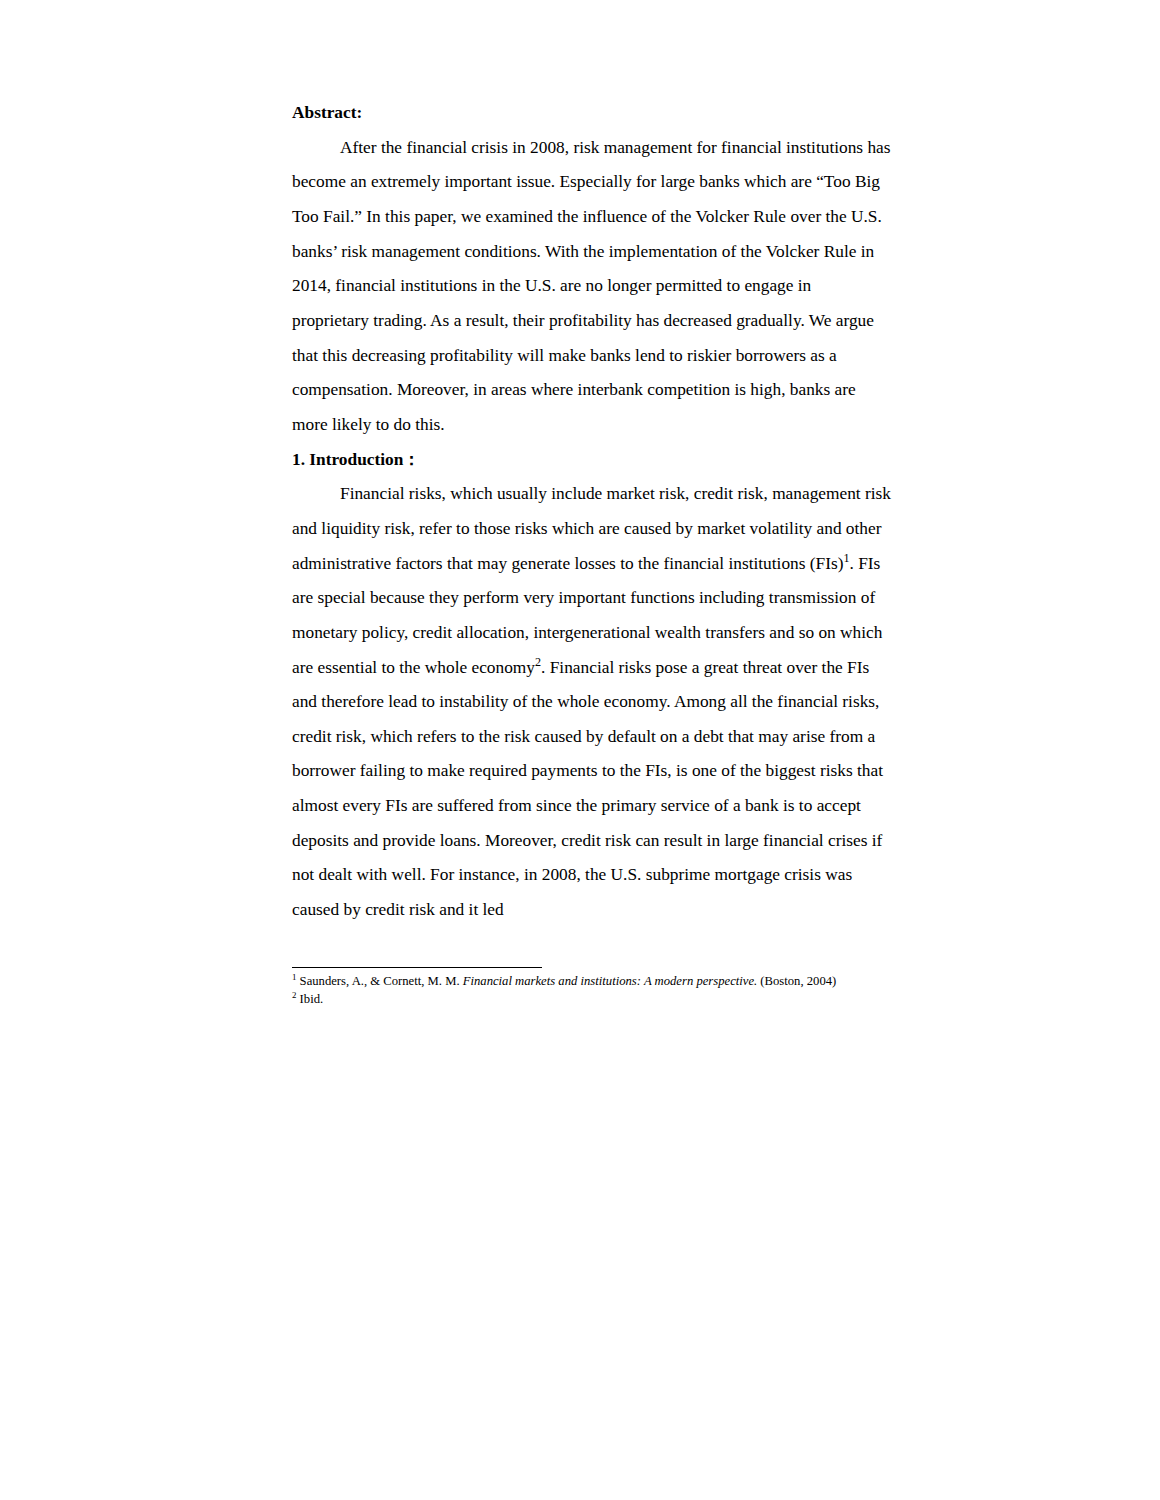Abstract:
After the financial crisis in 2008, risk management for financial institutions has become an extremely important issue. Especially for large banks which are “Too Big Too Fail.” In this paper, we examined the influence of the Volcker Rule over the U.S. banks’ risk management conditions. With the implementation of the Volcker Rule in 2014, financial institutions in the U.S. are no longer permitted to engage in proprietary trading. As a result, their profitability has decreased gradually. We argue that this decreasing profitability will make banks lend to riskier borrowers as a compensation. Moreover, in areas where interbank competition is high, banks are more likely to do this.
1. Introduction：
Financial risks, which usually include market risk, credit risk, management risk and liquidity risk, refer to those risks which are caused by market volatility and other administrative factors that may generate losses to the financial institutions (FIs)1. FIs are special because they perform very important functions including transmission of monetary policy, credit allocation, intergenerational wealth transfers and so on which are essential to the whole economy2. Financial risks pose a great threat over the FIs and therefore lead to instability of the whole economy. Among all the financial risks, credit risk, which refers to the risk caused by default on a debt that may arise from a borrower failing to make required payments to the FIs, is one of the biggest risks that almost every FIs are suffered from since the primary service of a bank is to accept deposits and provide loans. Moreover, credit risk can result in large financial crises if not dealt with well. For instance, in 2008, the U.S. subprime mortgage crisis was caused by credit risk and it led
1 Saunders, A., & Cornett, M. M. Financial markets and institutions: A modern perspective. (Boston, 2004)
2 Ibid.